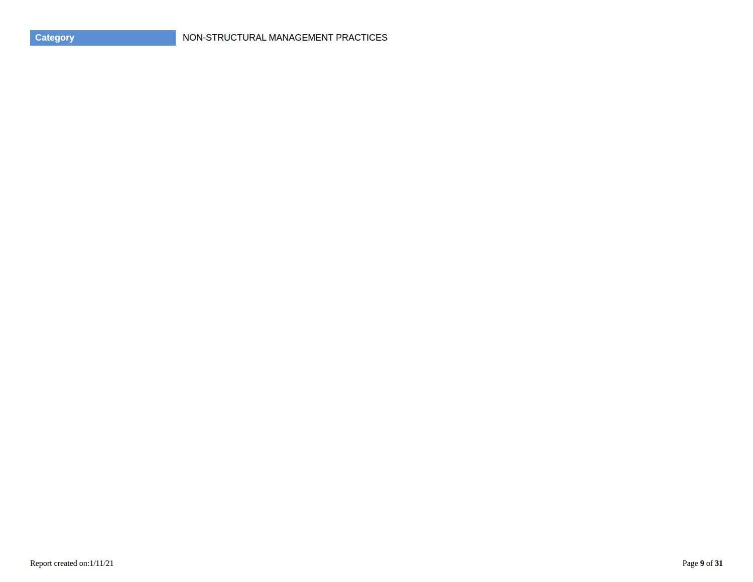Category
NON-STRUCTURAL MANAGEMENT PRACTICES
Report created on:1/11/21
Page 9 of 31